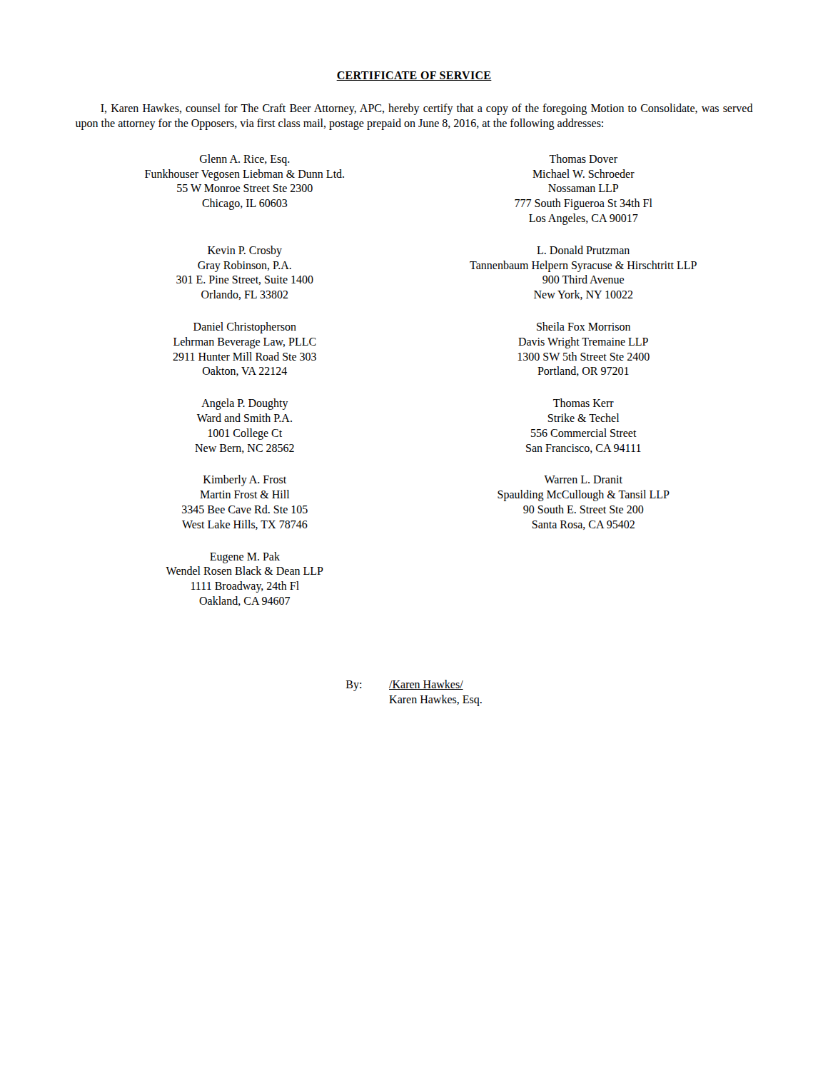CERTIFICATE OF SERVICE
I, Karen Hawkes, counsel for The Craft Beer Attorney, APC, hereby certify that a copy of the foregoing Motion to Consolidate, was served upon the attorney for the Opposers, via first class mail, postage prepaid on June 8, 2016, at the following addresses:
| Glenn A. Rice, Esq. Funkhouser Vegosen Liebman & Dunn Ltd. 55 W Monroe Street Ste 2300 Chicago, IL 60603 | Thomas Dover Michael W. Schroeder Nossaman LLP 777 South Figueroa St 34th Fl Los Angeles, CA 90017 |
| Kevin P. Crosby Gray Robinson, P.A. 301 E. Pine Street, Suite 1400 Orlando, FL 33802 | L. Donald Prutzman Tannenbaum Helpern Syracuse & Hirschtritt LLP 900 Third Avenue New York, NY 10022 |
| Daniel Christopherson Lehrman Beverage Law, PLLC 2911 Hunter Mill Road Ste 303 Oakton, VA 22124 | Sheila Fox Morrison Davis Wright Tremaine LLP 1300 SW 5th Street Ste 2400 Portland, OR 97201 |
| Angela P. Doughty Ward and Smith P.A. 1001 College Ct New Bern, NC 28562 | Thomas Kerr Strike & Techel 556 Commercial Street San Francisco, CA 94111 |
| Kimberly A. Frost Martin Frost & Hill 3345 Bee Cave Rd. Ste 105 West Lake Hills, TX 78746 | Warren L. Dranit Spaulding McCullough & Tansil LLP 90 South E. Street Ste 200 Santa Rosa, CA 95402 |
| Eugene M. Pak Wendel Rosen Black & Dean LLP 1111 Broadway, 24th Fl Oakland, CA 94607 | |
By: /Karen Hawkes/
Karen Hawkes, Esq.